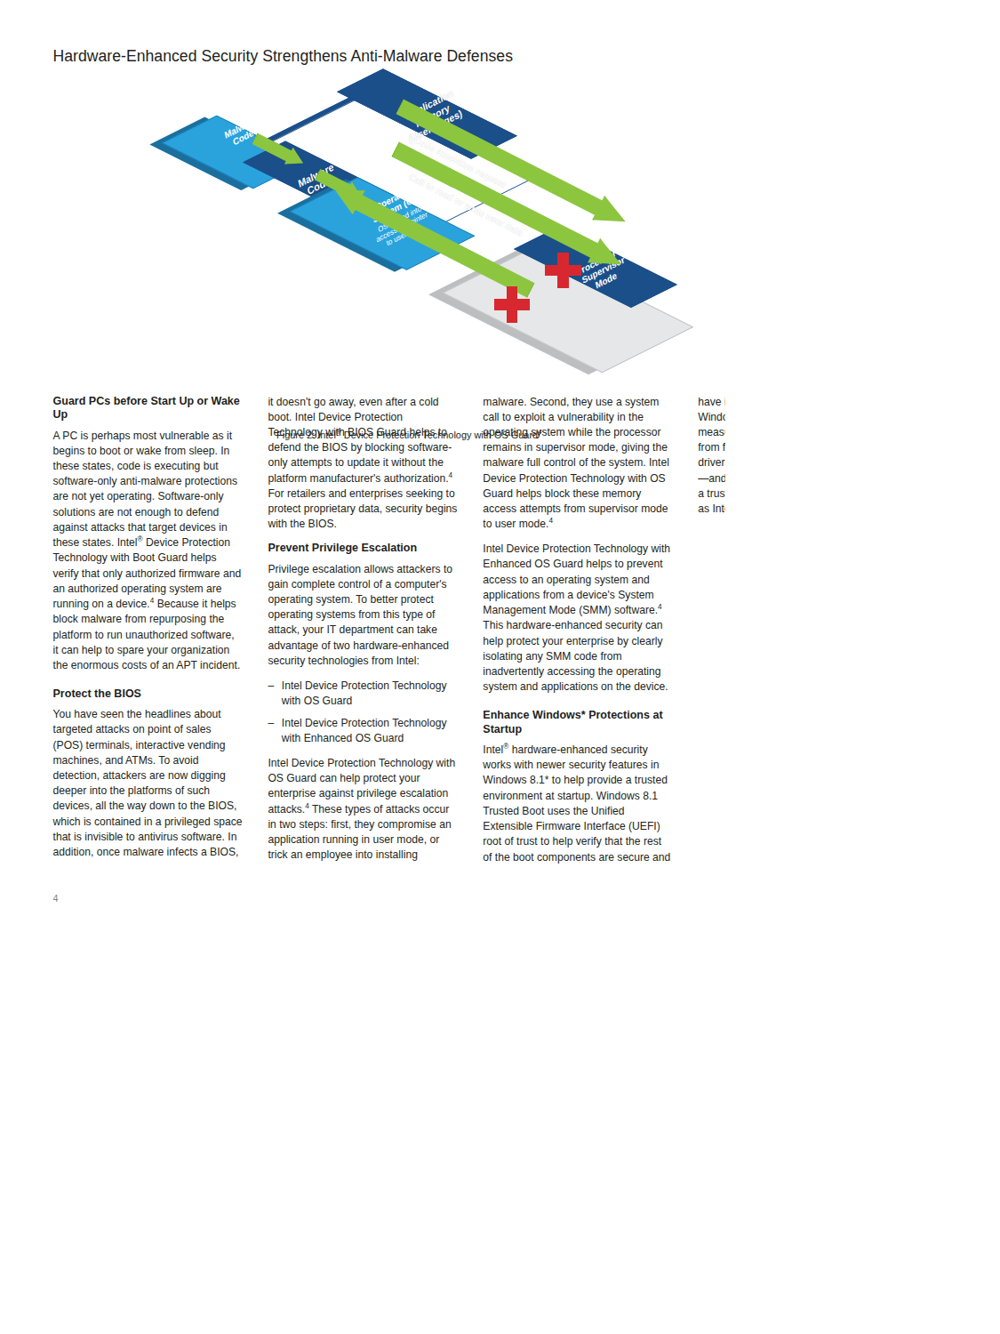Hardware-Enhanced Security Strengthens Anti-Malware Defenses
Application
Memory
(User Pages)
Malware
Code
Malware
Code
Operating
System (OS) OS tricked into
accessing pointer
to user data
Processor in
Supervisor
Mode
Code execution request
Call to read or write user data
Figure 2: Intel® Device Protection Technology with OS Guard4
Guard PCs before Start Up or Wake Up
A PC is perhaps most vulnerable as it begins to boot or wake from sleep. In these states, code is executing but software-only anti-malware protections are not yet operating. Software-only solutions are not enough to defend against attacks that target devices in these states. Intel® Device Protection Technology with Boot Guard helps verify that only authorized firmware and an authorized operating system are running on a device.4 Because it helps block malware from repurposing the platform to run unauthorized software, it can help to spare your organization the enormous costs of an APT incident.
Protect the BIOS
You have seen the headlines about targeted attacks on point of sales (POS) terminals, interactive vending machines, and ATMs. To avoid detection, attackers are now digging deeper into the platforms of such devices, all the way down to the BIOS, which is contained in a privileged space that is invisible to antivirus software. In addition, once malware infects a BIOS, it doesn't go away, even after a cold boot. Intel Device Protection Technology with BIOS Guard helps to defend the BIOS by blocking software-only attempts to update it without the platform manufacturer's authorization.4 For retailers and enterprises seeking to protect proprietary data, security begins with the BIOS.
Prevent Privilege Escalation
Privilege escalation allows attackers to gain complete control of a computer's operating system. To better protect operating systems from this type of attack, your IT department can take advantage of two hardware-enhanced security technologies from Intel:
Intel Device Protection Technology with OS Guard
Intel Device Protection Technology with Enhanced OS Guard
Intel Device Protection Technology with OS Guard can help protect your enterprise against privilege escalation attacks.4 These types of attacks occur in two steps: first, they compromise an application running in user mode, or trick an employee into installing malware. Second, they use a system call to exploit a vulnerability in the operating system while the processor remains in supervisor mode, giving the malware full control of the system. Intel Device Protection Technology with OS Guard helps block these memory access attempts from supervisor mode to user mode.4
Intel Device Protection Technology with Enhanced OS Guard helps to prevent access to an operating system and applications from a device's System Management Mode (SMM) software.4 This hardware-enhanced security can help protect your enterprise by clearly isolating any SMM code from inadvertently accessing the operating system and applications on the device.
Enhance Windows* Protections at Startup
Intel® hardware-enhanced security works with newer security features in Windows 8.1* to help provide a trusted environment at startup. Windows 8.1 Trusted Boot uses the Unified Extensible Firmware Interface (UEFI) root of trust to help verify that the rest of the boot components are secure and have integrity. At the same time, Windows 8.1 Measured Boot takes measurements of each component—from firmware up through the boot start drivers and even anti-malware drivers—and locks away the measurements in a trusted platform module (TPM), such as Intel
4